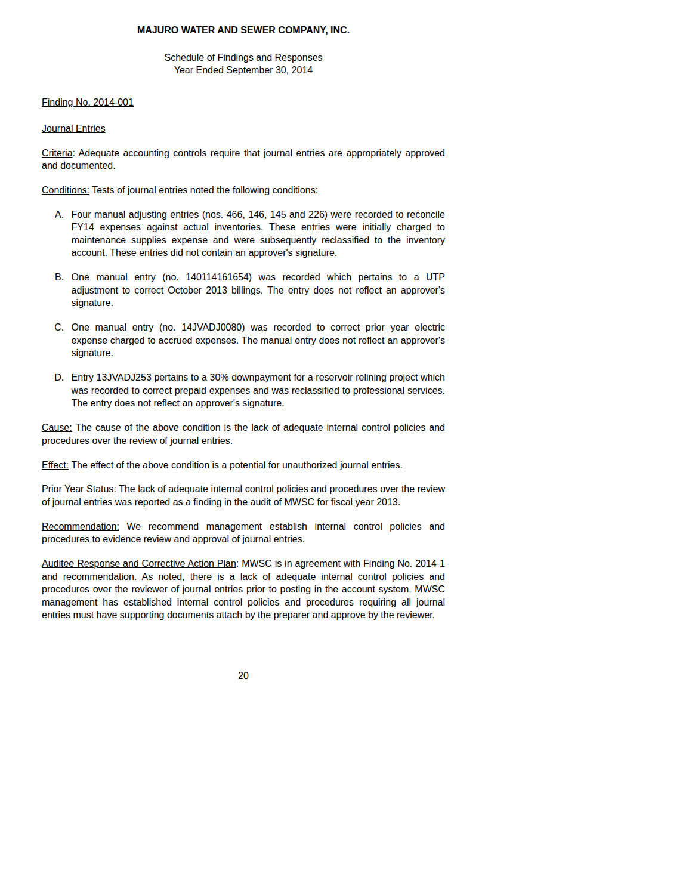MAJURO WATER AND SEWER COMPANY, INC.
Schedule of Findings and Responses
Year Ended September 30, 2014
Finding No. 2014-001
Journal Entries
Criteria: Adequate accounting controls require that journal entries are appropriately approved and documented.
Conditions: Tests of journal entries noted the following conditions:
Four manual adjusting entries (nos. 466, 146, 145 and 226) were recorded to reconcile FY14 expenses against actual inventories. These entries were initially charged to maintenance supplies expense and were subsequently reclassified to the inventory account. These entries did not contain an approver's signature.
One manual entry (no. 140114161654) was recorded which pertains to a UTP adjustment to correct October 2013 billings. The entry does not reflect an approver's signature.
One manual entry (no. 14JVADJ0080) was recorded to correct prior year electric expense charged to accrued expenses. The manual entry does not reflect an approver's signature.
Entry 13JVADJ253 pertains to a 30% downpayment for a reservoir relining project which was recorded to correct prepaid expenses and was reclassified to professional services. The entry does not reflect an approver's signature.
Cause: The cause of the above condition is the lack of adequate internal control policies and procedures over the review of journal entries.
Effect: The effect of the above condition is a potential for unauthorized journal entries.
Prior Year Status: The lack of adequate internal control policies and procedures over the review of journal entries was reported as a finding in the audit of MWSC for fiscal year 2013.
Recommendation: We recommend management establish internal control policies and procedures to evidence review and approval of journal entries.
Auditee Response and Corrective Action Plan: MWSC is in agreement with Finding No. 2014-1 and recommendation. As noted, there is a lack of adequate internal control policies and procedures over the reviewer of journal entries prior to posting in the account system. MWSC management has established internal control policies and procedures requiring all journal entries must have supporting documents attach by the preparer and approve by the reviewer.
20